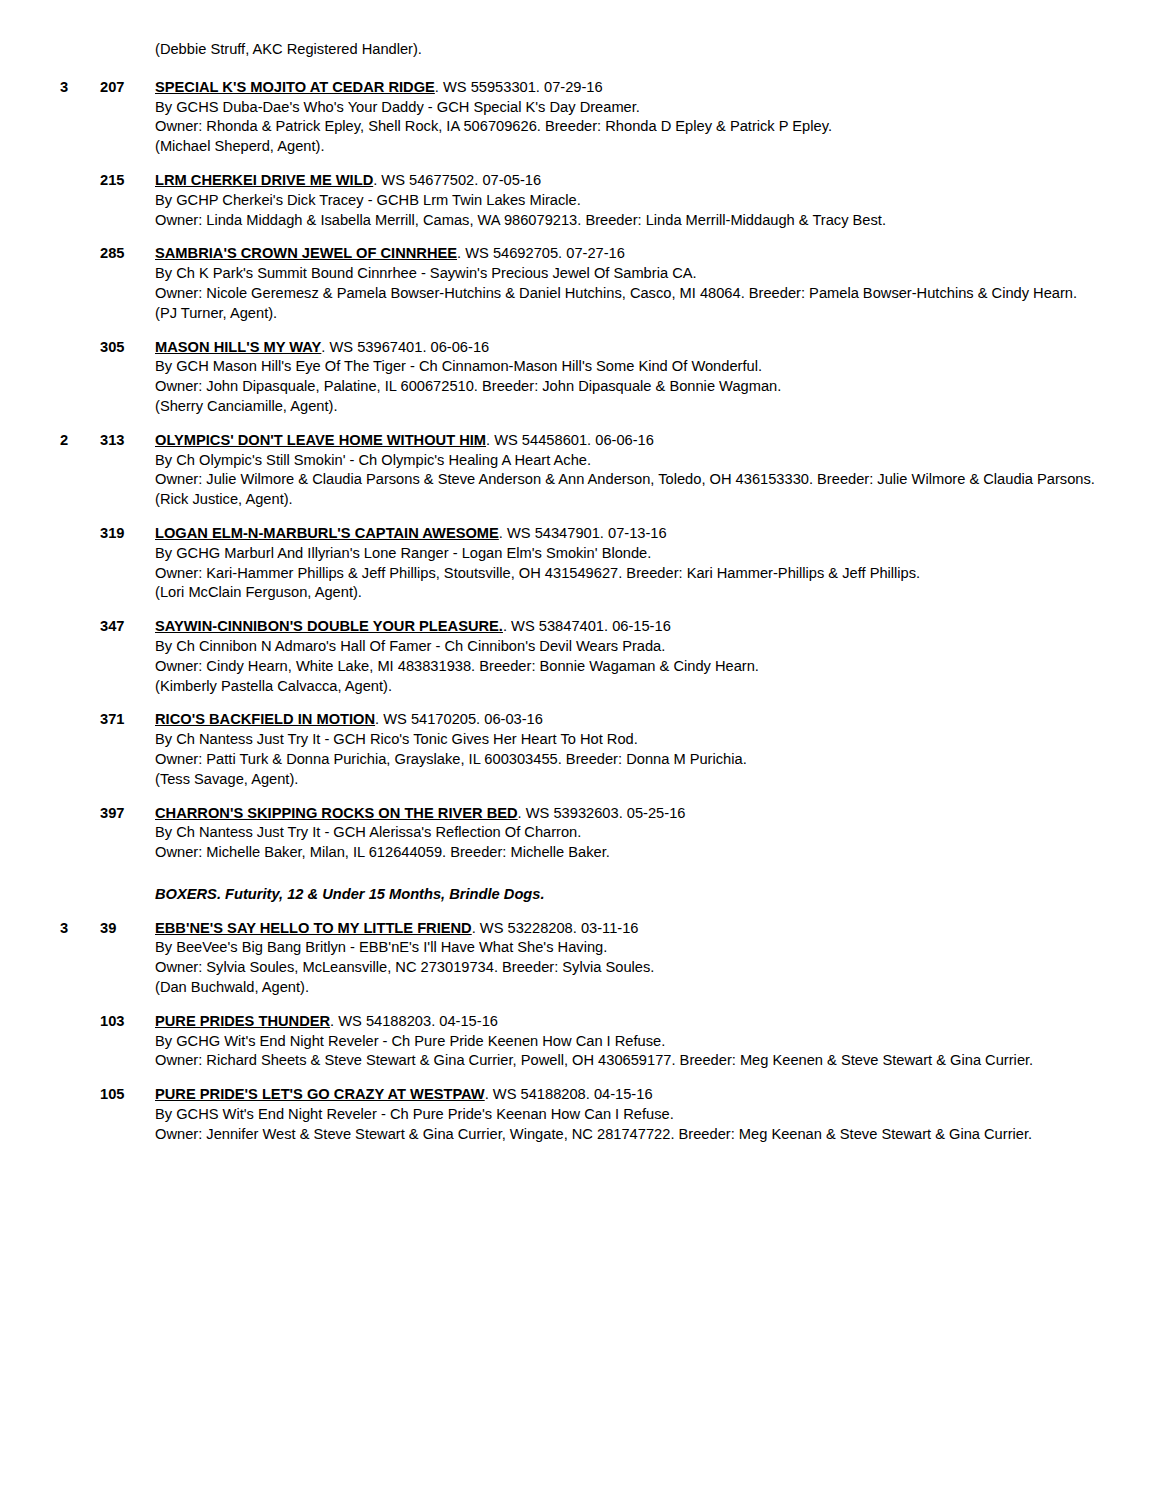(Debbie Struff, AKC Registered Handler).
3
207
SPECIAL K'S MOJITO AT CEDAR RIDGE. WS 55953301. 07-29-16
By GCHS Duba-Dae's Who's Your Daddy - GCH Special K's Day Dreamer.
Owner: Rhonda & Patrick Epley, Shell Rock, IA 506709626. Breeder: Rhonda D Epley & Patrick P Epley.
(Michael Sheperd, Agent).
215
LRM CHERKEI DRIVE ME WILD. WS 54677502. 07-05-16
By GCHP Cherkei's Dick Tracey - GCHB Lrm Twin Lakes Miracle.
Owner: Linda Middagh & Isabella Merrill, Camas, WA 986079213. Breeder: Linda Merrill-Middaugh & Tracy Best.
285
SAMBRIA'S CROWN JEWEL OF CINNRHEE. WS 54692705. 07-27-16
By Ch K Park's Summit Bound Cinnrhee - Saywin's Precious Jewel Of Sambria CA.
Owner: Nicole Geremesz & Pamela Bowser-Hutchins & Daniel Hutchins, Casco, MI 48064. Breeder: Pamela Bowser-Hutchins & Cindy Hearn.
(PJ Turner, Agent).
305
MASON HILL'S MY WAY. WS 53967401. 06-06-16
By GCH Mason Hill's Eye Of The Tiger - Ch Cinnamon-Mason Hill's Some Kind Of Wonderful.
Owner: John Dipasquale, Palatine, IL 600672510. Breeder: John Dipasquale & Bonnie Wagman.
(Sherry Canciamille, Agent).
2
313
OLYMPICS' DON'T LEAVE HOME WITHOUT HIM. WS 54458601. 06-06-16
By Ch Olympic's Still Smokin' - Ch Olympic's Healing A Heart Ache.
Owner: Julie Wilmore & Claudia Parsons & Steve Anderson & Ann Anderson, Toledo, OH 436153330. Breeder: Julie Wilmore & Claudia Parsons.
(Rick Justice, Agent).
319
LOGAN ELM-N-MARBURL'S CAPTAIN AWESOME. WS 54347901. 07-13-16
By GCHG Marburl And Illyrian's Lone Ranger - Logan Elm's Smokin' Blonde.
Owner: Kari-Hammer Phillips & Jeff Phillips, Stoutsville, OH 431549627. Breeder: Kari Hammer-Phillips & Jeff Phillips.
(Lori McClain Ferguson, Agent).
347
SAYWIN-CINNIBON'S DOUBLE YOUR PLEASURE.. WS 53847401. 06-15-16
By Ch Cinnibon N Admaro's Hall Of Famer - Ch Cinnibon's Devil Wears Prada.
Owner: Cindy Hearn, White Lake, MI 483831938. Breeder: Bonnie Wagaman & Cindy Hearn.
(Kimberly Pastella Calvacca, Agent).
371
RICO'S BACKFIELD IN MOTION. WS 54170205. 06-03-16
By Ch Nantess Just Try It - GCH Rico's Tonic Gives Her Heart To Hot Rod.
Owner: Patti Turk & Donna Purichia, Grayslake, IL 600303455. Breeder: Donna M Purichia.
(Tess Savage, Agent).
397
CHARRON'S SKIPPING ROCKS ON THE RIVER BED. WS 53932603. 05-25-16
By Ch Nantess Just Try It - GCH Alerissa's Reflection Of Charron.
Owner: Michelle Baker, Milan, IL 612644059. Breeder: Michelle Baker.
BOXERS. Futurity, 12 & Under 15 Months, Brindle Dogs.
3
39
EBB'NE'S SAY HELLO TO MY LITTLE FRIEND. WS 53228208. 03-11-16
By BeeVee's Big Bang Britlyn - EBB'nE's I'll Have What She's Having.
Owner: Sylvia Soules, McLeansville, NC 273019734. Breeder: Sylvia Soules.
(Dan Buchwald, Agent).
103
PURE PRIDES THUNDER. WS 54188203. 04-15-16
By GCHG Wit's End Night Reveler - Ch Pure Pride Keenen How Can I Refuse.
Owner: Richard Sheets & Steve Stewart & Gina Currier, Powell, OH 430659177. Breeder: Meg Keenen & Steve Stewart & Gina Currier.
105
PURE PRIDE'S LET'S GO CRAZY AT WESTPAW. WS 54188208. 04-15-16
By GCHS Wit's End Night Reveler - Ch Pure Pride's Keenan How Can I Refuse.
Owner: Jennifer West & Steve Stewart & Gina Currier, Wingate, NC 281747722. Breeder: Meg Keenan & Steve Stewart & Gina Currier.